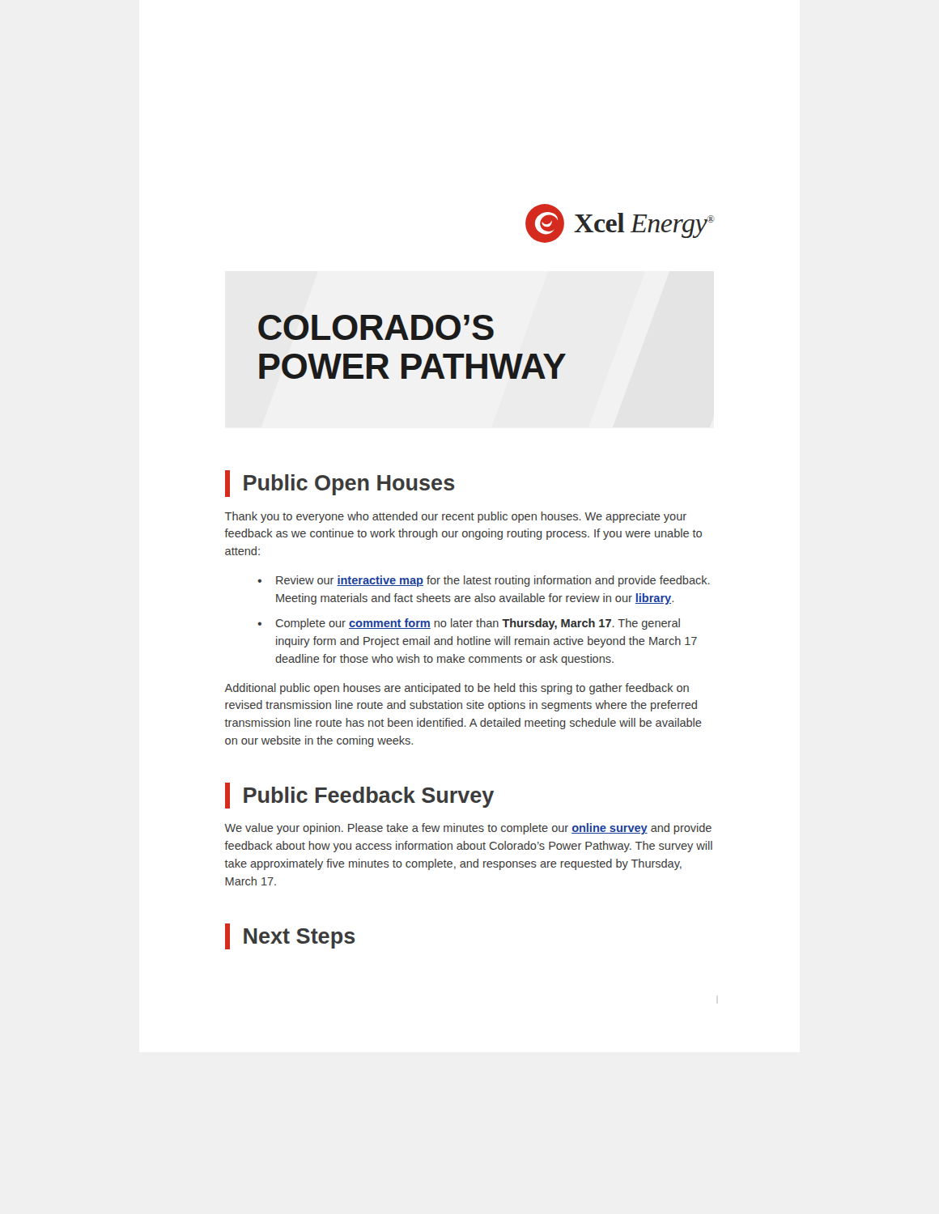Xcel Energy®
Colorado’s
Power Pathway
Public Open Houses
Thank you to everyone who attended our recent public open houses. We appreciate your feedback as we continue to work through our ongoing routing process. If you were unable to attend:
Review our interactive map for the latest routing information and provide feedback. Meeting materials and fact sheets are also available for review in our library.
Complete our comment form no later than Thursday, March 17. The general inquiry form and Project email and hotline will remain active beyond the March 17 deadline for those who wish to make comments or ask questions.
Additional public open houses are anticipated to be held this spring to gather feedback on revised transmission line route and substation site options in segments where the preferred transmission line route has not been identified. A detailed meeting schedule will be available on our website in the coming weeks.
Public Feedback Survey
We value your opinion. Please take a few minutes to complete our online survey and provide feedback about how you access information about Colorado’s Power Pathway. The survey will take approximately five minutes to complete, and responses are requested by Thursday, March 17.
Next Steps